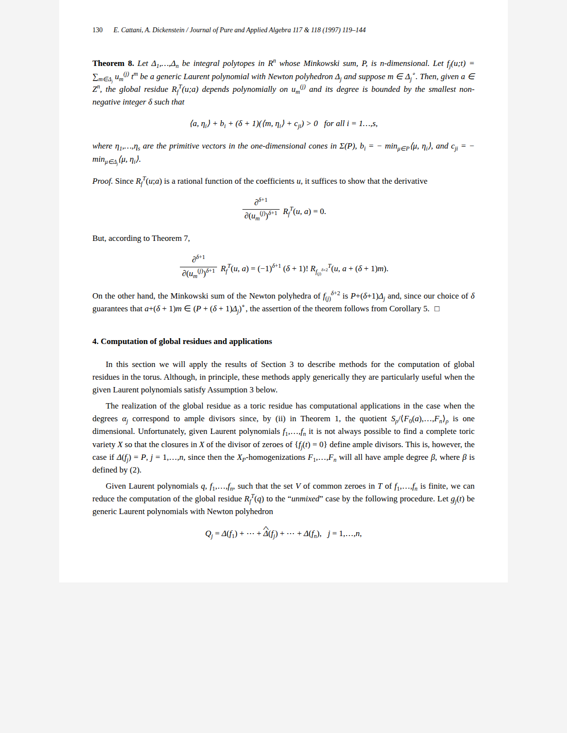130 E. Cattani, A. Dickenstein / Journal of Pure and Applied Algebra 117 & 118 (1997) 119–144
Theorem 8. Let Δ1,…,Δn be integral polytopes in Rn whose Minkowski sum, P, is n-dimensional. Let fj(u;t) = ∑m∈Δj um(j) tm be a generic Laurent polynomial with Newton polyhedron Δj and suppose m ∈ Δj∘. Then, given a ∈ Zn, the global residue RfT(u;a) depends polynomially on um(j) and its degree is bounded by the smallest non-negative integer δ such that
⟨a, ηi⟩ + bi + (δ + 1)(⟨m, ηi⟩ + cji) > 0 for all i = 1…,s,
where η1,…,ηs are the primitive vectors in the one-dimensional cones in Σ(P), bi = − minμ∈P⟨μ, ηi⟩, and cji = − minμ∈Δj⟨μ, ηi⟩.
Proof. Since RfT(u;a) is a rational function of the coefficients u, it suffices to show that the derivative
∂δ+1∂(um(j))δ+1 RfT(u, a) = 0.
But, according to Theorem 7,
∂δ+1∂(um(j))δ+1 RfT(u, a) = (−1)δ+1 (δ + 1)! Rf(j)δ+2T(u, a + (δ + 1)m).
On the other hand, the Minkowski sum of the Newton polyhedra of f(j)δ+2 is P+(δ+1)Δj and, since our choice of δ guarantees that a+(δ + 1)m ∈ (P + (δ + 1)Δj)∘, the assertion of the theorem follows from Corollary 5.□
4. Computation of global residues and applications
In this section we will apply the results of Section 3 to describe methods for the computation of global residues in the torus. Although, in principle, these methods apply generically they are particularly useful when the given Laurent polynomials satisfy Assumption 3 below.
The realization of the global residue as a toric residue has computational applications in the case when the degrees αj correspond to ample divisors since, by (ii) in Theorem 1, the quotient Sρ/⟨F0(a),…,Fn⟩ρ is one dimensional. Unfortunately, given Laurent polynomials f1,…,fn it is not always possible to find a complete toric variety X so that the closures in X of the divisor of zeroes of {fj(t) = 0} define ample divisors. This is, however, the case if Δ(fj) = P, j = 1,…,n, since then the XP-homogenizations F1,…,Fn will all have ample degree β, where β is defined by (2).
Given Laurent polynomials q, f1,…,fn, such that the set V of common zeroes in T of f1,…,fn is finite, we can reduce the computation of the global residue RfT(q) to the “unmixed” case by the following procedure. Let gj(t) be generic Laurent polynomials with Newton polyhedron
Qj = Δ(f1) + ⋯ + Δ(fj) + ⋯ + Δ(fn), j = 1,…,n,